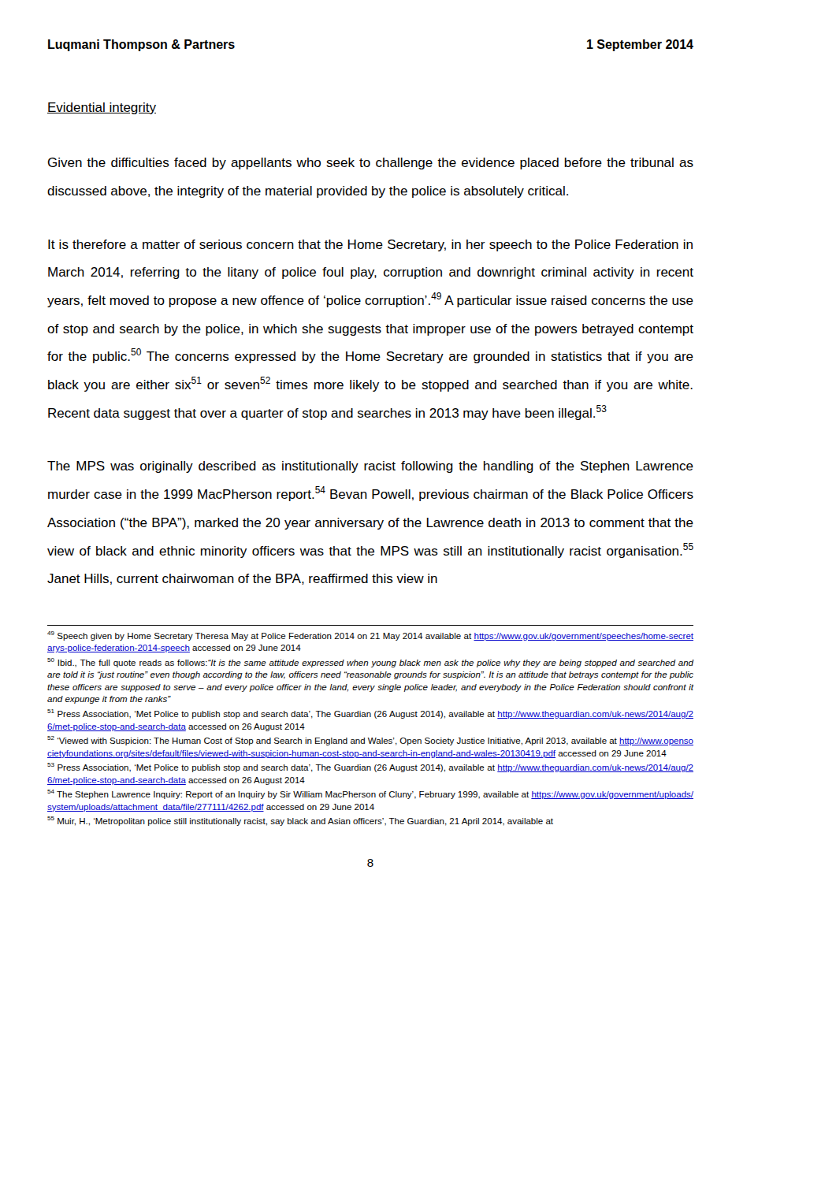Luqmani Thompson & Partners 1 September 2014
Evidential integrity
Given the difficulties faced by appellants who seek to challenge the evidence placed before the tribunal as discussed above, the integrity of the material provided by the police is absolutely critical.
It is therefore a matter of serious concern that the Home Secretary, in her speech to the Police Federation in March 2014, referring to the litany of police foul play, corruption and downright criminal activity in recent years, felt moved to propose a new offence of ‘police corruption’.49 A particular issue raised concerns the use of stop and search by the police, in which she suggests that improper use of the powers betrayed contempt for the public.50 The concerns expressed by the Home Secretary are grounded in statistics that if you are black you are either six51 or seven52 times more likely to be stopped and searched than if you are white. Recent data suggest that over a quarter of stop and searches in 2013 may have been illegal.53
The MPS was originally described as institutionally racist following the handling of the Stephen Lawrence murder case in the 1999 MacPherson report.54 Bevan Powell, previous chairman of the Black Police Officers Association (“the BPA”), marked the 20 year anniversary of the Lawrence death in 2013 to comment that the view of black and ethnic minority officers was that the MPS was still an institutionally racist organisation.55 Janet Hills, current chairwoman of the BPA, reaffirmed this view in
49 Speech given by Home Secretary Theresa May at Police Federation 2014 on 21 May 2014 available at https://www.gov.uk/government/speeches/home-secretarys-police-federation-2014-speech accessed on 29 June 2014
50 Ibid., The full quote reads as follows:“It is the same attitude expressed when young black men ask the police why they are being stopped and searched and are told it is “just routine” even though according to the law, officers need “reasonable grounds for suspicion”. It is an attitude that betrays contempt for the public these officers are supposed to serve – and every police officer in the land, every single police leader, and everybody in the Police Federation should confront it and expunge it from the ranks”
51 Press Association, ‘Met Police to publish stop and search data’, The Guardian (26 August 2014), available at http://www.theguardian.com/uk-news/2014/aug/26/met-police-stop-and-search-data accessed on 26 August 2014
52 ‘Viewed with Suspicion: The Human Cost of Stop and Search in England and Wales’, Open Society Justice Initiative, April 2013, available at http://www.opensocietyfoundations.org/sites/default/files/viewed-with-suspicion-human-cost-stop-and-search-in-england-and-wales-20130419.pdf accessed on 29 June 2014
53 Press Association, ‘Met Police to publish stop and search data’, The Guardian (26 August 2014), available at http://www.theguardian.com/uk-news/2014/aug/26/met-police-stop-and-search-data accessed on 26 August 2014
54 The Stephen Lawrence Inquiry: Report of an Inquiry by Sir William MacPherson of Cluny’, February 1999, available at https://www.gov.uk/government/uploads/system/uploads/attachment_data/file/277111/4262.pdf accessed on 29 June 2014
55 Muir, H., ‘Metropolitan police still institutionally racist, say black and Asian officers’, The Guardian, 21 April 2014, available at
8